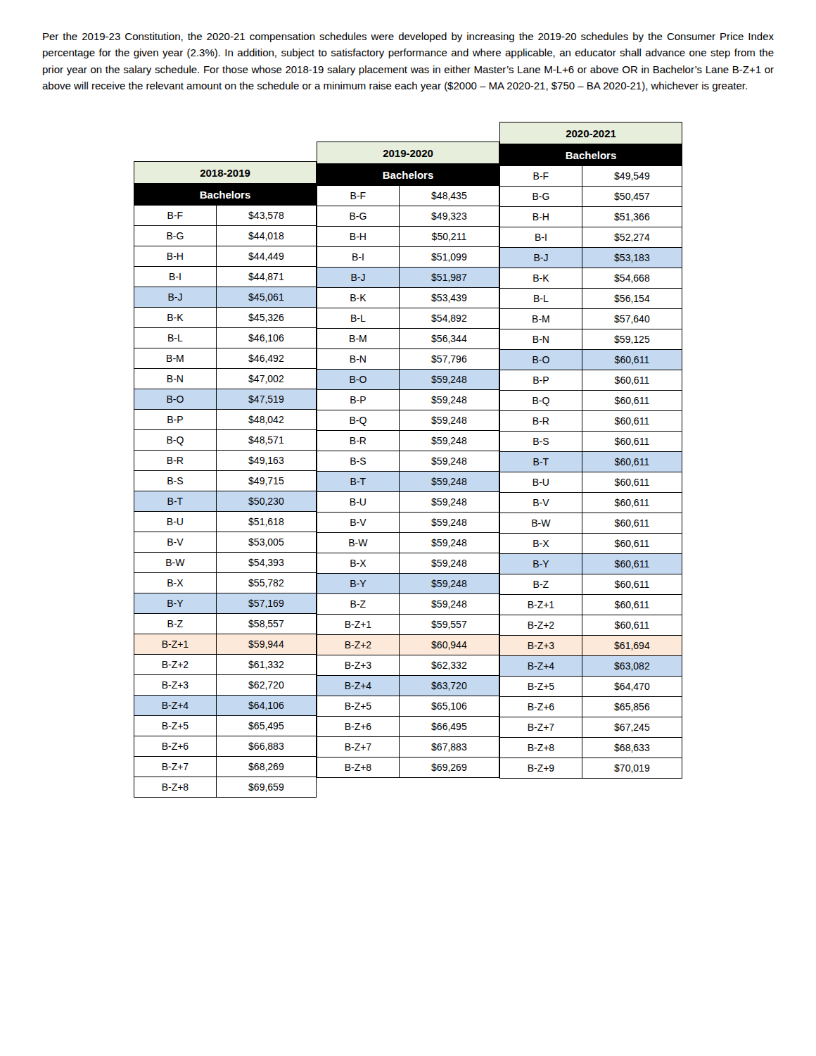Per the 2019-23 Constitution, the 2020-21 compensation schedules were developed by increasing the 2019-20 schedules by the Consumer Price Index percentage for the given year (2.3%). In addition, subject to satisfactory performance and where applicable, an educator shall advance one step from the prior year on the salary schedule. For those whose 2018-19 salary placement was in either Master’s Lane M-L+6 or above OR in Bachelor’s Lane B-Z+1 or above will receive the relevant amount on the schedule or a minimum raise each year ($2000 – MA 2020-21, $750 – BA 2020-21), whichever is greater.
| 2018-2019 |
| --- |
| Bachelors |
| B-F | $43,578 |
| B-G | $44,018 |
| B-H | $44,449 |
| B-I | $44,871 |
| B-J | $45,061 |
| B-K | $45,326 |
| B-L | $46,106 |
| B-M | $46,492 |
| B-N | $47,002 |
| B-O | $47,519 |
| B-P | $48,042 |
| B-Q | $48,571 |
| B-R | $49,163 |
| B-S | $49,715 |
| B-T | $50,230 |
| B-U | $51,618 |
| B-V | $53,005 |
| B-W | $54,393 |
| B-X | $55,782 |
| B-Y | $57,169 |
| B-Z | $58,557 |
| B-Z+1 | $59,944 |
| B-Z+2 | $61,332 |
| B-Z+3 | $62,720 |
| B-Z+4 | $64,106 |
| B-Z+5 | $65,495 |
| B-Z+6 | $66,883 |
| B-Z+7 | $68,269 |
| B-Z+8 | $69,659 |
| 2019-2020 |
| --- |
| Bachelors |
| B-F | $48,435 |
| B-G | $49,323 |
| B-H | $50,211 |
| B-I | $51,099 |
| B-J | $51,987 |
| B-K | $53,439 |
| B-L | $54,892 |
| B-M | $56,344 |
| B-N | $57,796 |
| B-O | $59,248 |
| B-P | $59,248 |
| B-Q | $59,248 |
| B-R | $59,248 |
| B-S | $59,248 |
| B-T | $59,248 |
| B-U | $59,248 |
| B-V | $59,248 |
| B-W | $59,248 |
| B-X | $59,248 |
| B-Y | $59,248 |
| B-Z | $59,248 |
| B-Z+1 | $59,557 |
| B-Z+2 | $60,944 |
| B-Z+3 | $62,332 |
| B-Z+4 | $63,720 |
| B-Z+5 | $65,106 |
| B-Z+6 | $66,495 |
| B-Z+7 | $67,883 |
| B-Z+8 | $69,269 |
| 2020-2021 |
| --- |
| Bachelors |
| B-F | $49,549 |
| B-G | $50,457 |
| B-H | $51,366 |
| B-I | $52,274 |
| B-J | $53,183 |
| B-K | $54,668 |
| B-L | $56,154 |
| B-M | $57,640 |
| B-N | $59,125 |
| B-O | $60,611 |
| B-P | $60,611 |
| B-Q | $60,611 |
| B-R | $60,611 |
| B-S | $60,611 |
| B-T | $60,611 |
| B-U | $60,611 |
| B-V | $60,611 |
| B-W | $60,611 |
| B-X | $60,611 |
| B-Y | $60,611 |
| B-Z | $60,611 |
| B-Z+1 | $60,611 |
| B-Z+2 | $60,611 |
| B-Z+3 | $61,694 |
| B-Z+4 | $63,082 |
| B-Z+5 | $64,470 |
| B-Z+6 | $65,856 |
| B-Z+7 | $67,245 |
| B-Z+8 | $68,633 |
| B-Z+9 | $70,019 |